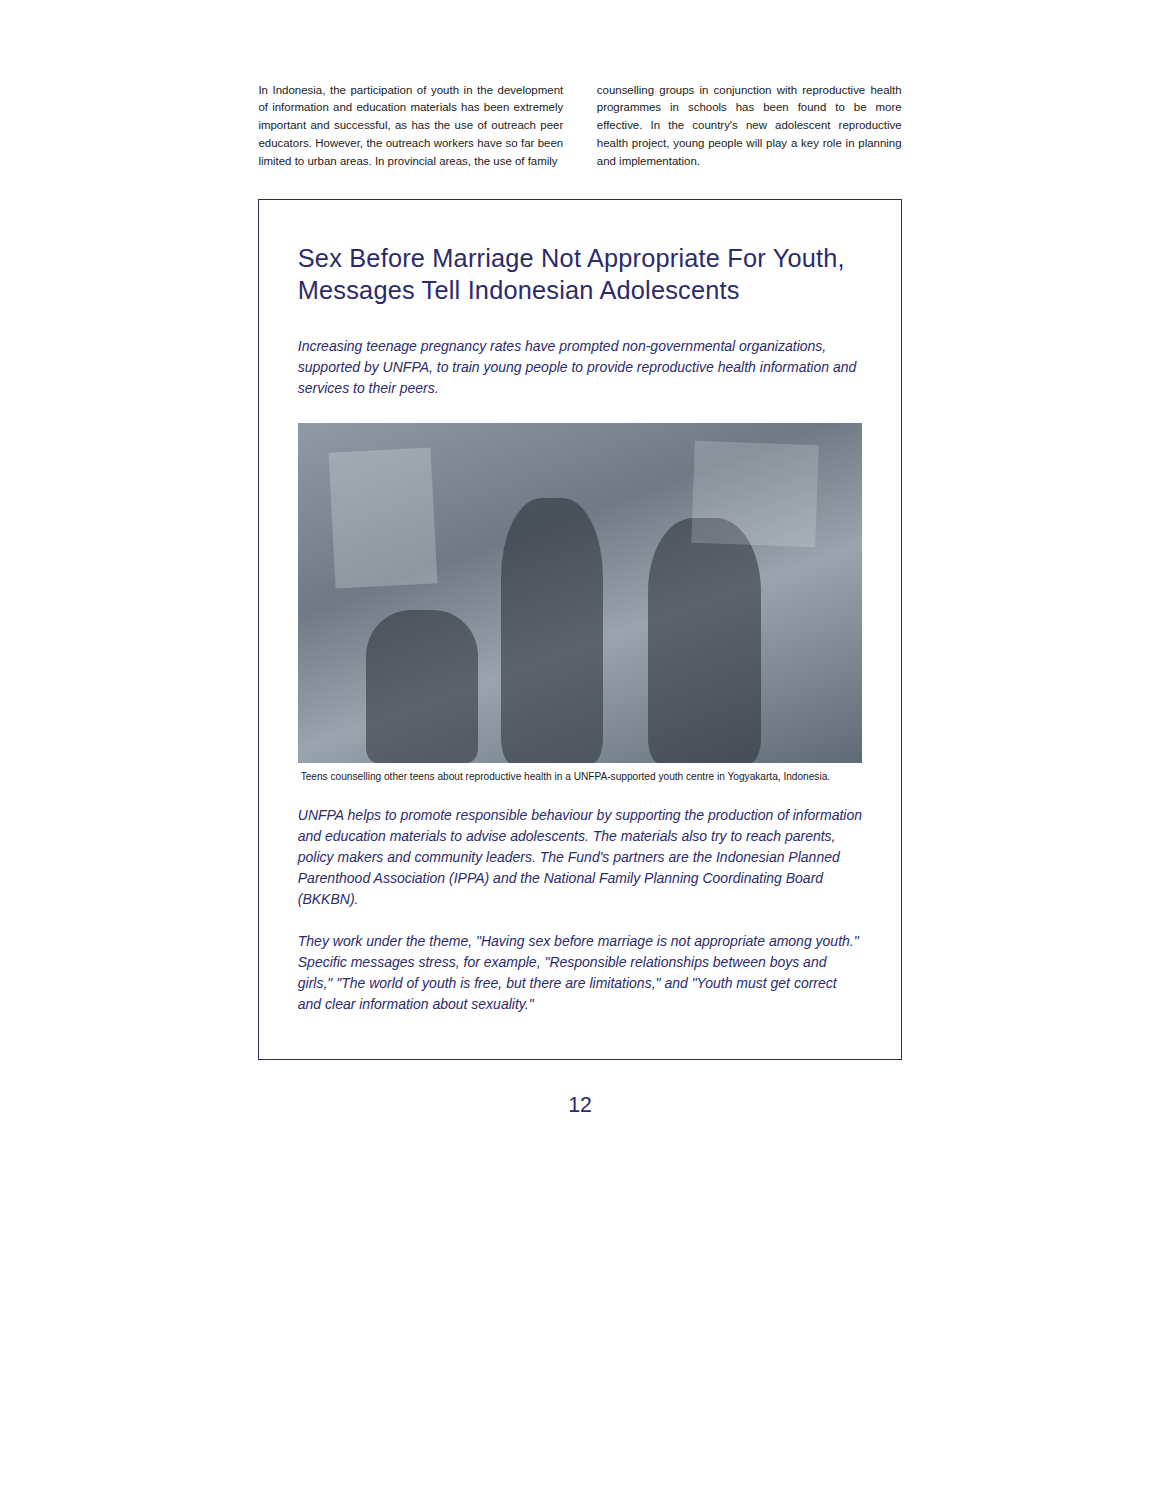In Indonesia, the participation of youth in the development of information and education materials has been extremely important and successful, as has the use of outreach peer educators. However, the outreach workers have so far been limited to urban areas. In provincial areas, the use of family
counselling groups in conjunction with reproductive health programmes in schools has been found to be more effective. In the country's new adolescent reproductive health project, young people will play a key role in planning and implementation.
Sex Before Marriage Not Appropriate For Youth,
Messages Tell Indonesian Adolescents
Increasing teenage pregnancy rates have prompted non-governmental organizations, supported by UNFPA, to train young people to provide reproductive health information and services to their peers.
Photo: UNFPA, Indonesia
Teens counselling other teens about reproductive health in a UNFPA-supported youth centre in Yogyakarta, Indonesia.
UNFPA helps to promote responsible behaviour by supporting the production of information and education materials to advise adolescents. The materials also try to reach parents, policy makers and community leaders. The Fund's partners are the Indonesian Planned Parenthood Association (IPPA) and the National Family Planning Coordinating Board (BKKBN).
They work under the theme, "Having sex before marriage is not appropriate among youth." Specific messages stress, for example, "Responsible relationships between boys and girls," "The world of youth is free, but there are limitations," and "Youth must get correct and clear information about sexuality."
12